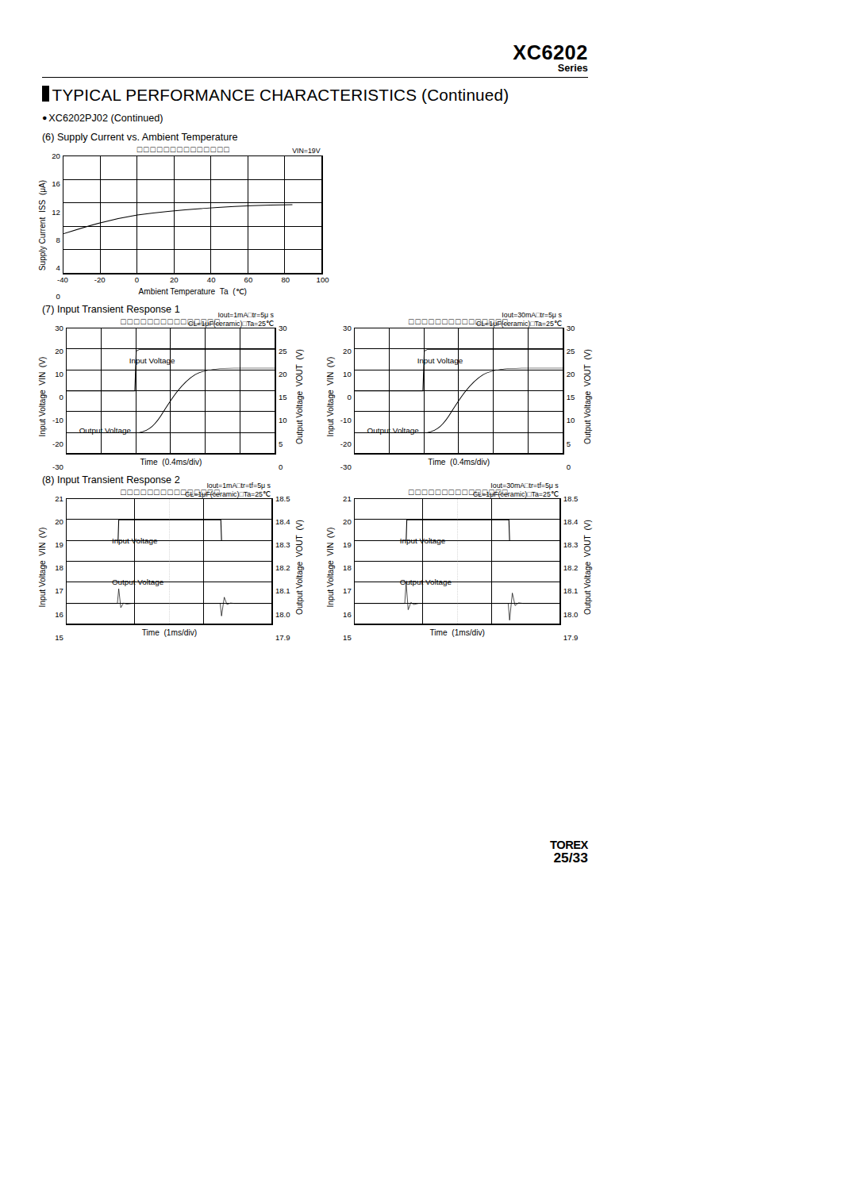XC6202
Series
TYPICAL PERFORMANCE CHARACTERISTICS (Continued)
●XC6202PJ02 (Continued)
(6) Supply Current vs. Ambient Temperature
□□□□□□□□□□□□□□
Supply Current ISS (μA)
20 16 12 8 4 0
VIN=19V
-40 -20 0 20 40 60 80 100
Ambient Temperature Ta (℃)
(7) Input Transient Response 1
□□□□□□□□□□□□□□□
Input Voltage VIN (V)
Output Voltage VOUT (V)
30 20 10 0 -10 -20 -30
30 25 20 15 10 5 0
Iout=1mA□tr=5μ s
CL=1μF(ceramic)□Ta=25℃
Input Voltage
Output Voltage
Time (0.4ms/div)
□□□□□□□□□□□□□□□
Input Voltage VIN (V)
Output Voltage VOUT (V)
30 20 10 0 -10 -20 -30
30 25 20 15 10 5 0
Iout=30mA□tr=5μ s
CL=1μF(ceramic)□Ta=25℃
Input Voltage
Output Voltage
Time (0.4ms/div)
(8) Input Transient Response 2
□□□□□□□□□□□□□□□
Input Voltage VIN (V)
Output Voltage VOUT (V)
21 20 19 18 17 16 15
18.5 18.4 18.3 18.2 18.1 18.0 17.9
Iout=1mA□tr=tf=5μ s
CL=1μF(ceramic)□Ta=25℃
Input Voltage
Output Voltage
Time (1ms/div)
□□□□□□□□□□□□□□□
Input Voltage VIN (V)
Output Voltage VOUT (V)
21 20 19 18 17 16 15
18.5 18.4 18.3 18.2 18.1 18.0 17.9
Iout=30mA□tr=tf=5μ s
CL=1μF(ceramic)□Ta=25℃
Input Voltage
Output Voltage
Time (1ms/div)
TOREX
25/33